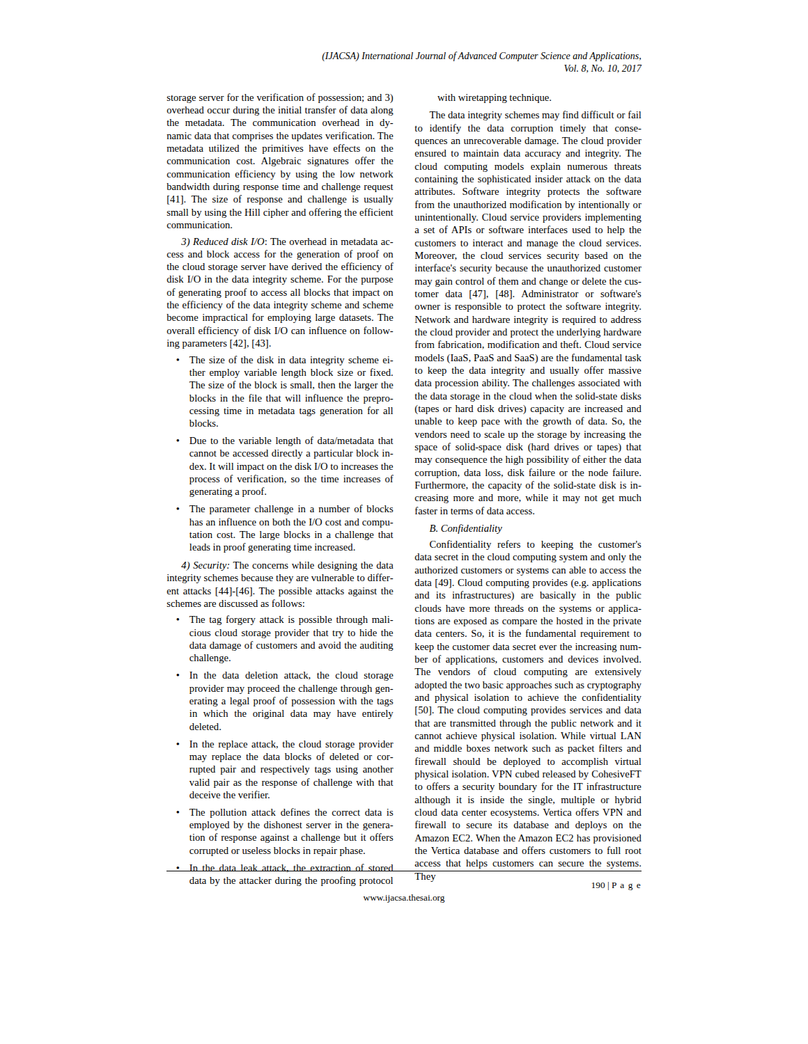(IJACSA) International Journal of Advanced Computer Science and Applications,
Vol. 8, No. 10, 2017
storage server for the verification of possession; and 3) overhead occur during the initial transfer of data along the metadata. The communication overhead in dynamic data that comprises the updates verification. The metadata utilized the primitives have effects on the communication cost. Algebraic signatures offer the communication efficiency by using the low network bandwidth during response time and challenge request [41]. The size of response and challenge is usually small by using the Hill cipher and offering the efficient communication.
3) Reduced disk I/O: The overhead in metadata access and block access for the generation of proof on the cloud storage server have derived the efficiency of disk I/O in the data integrity scheme. For the purpose of generating proof to access all blocks that impact on the efficiency of the data integrity scheme and scheme become impractical for employing large datasets. The overall efficiency of disk I/O can influence on following parameters [42], [43].
The size of the disk in data integrity scheme either employ variable length block size or fixed. The size of the block is small, then the larger the blocks in the file that will influence the preprocessing time in metadata tags generation for all blocks.
Due to the variable length of data/metadata that cannot be accessed directly a particular block index. It will impact on the disk I/O to increases the process of verification, so the time increases of generating a proof.
The parameter challenge in a number of blocks has an influence on both the I/O cost and computation cost. The large blocks in a challenge that leads in proof generating time increased.
4) Security: The concerns while designing the data integrity schemes because they are vulnerable to different attacks [44]-[46]. The possible attacks against the schemes are discussed as follows:
The tag forgery attack is possible through malicious cloud storage provider that try to hide the data damage of customers and avoid the auditing challenge.
In the data deletion attack, the cloud storage provider may proceed the challenge through generating a legal proof of possession with the tags in which the original data may have entirely deleted.
In the replace attack, the cloud storage provider may replace the data blocks of deleted or corrupted pair and respectively tags using another valid pair as the response of challenge with that deceive the verifier.
The pollution attack defines the correct data is employed by the dishonest server in the generation of response against a challenge but it offers corrupted or useless blocks in repair phase.
In the data leak attack, the extraction of stored data by the attacker during the proofing protocol with wiretapping technique.
The data integrity schemes may find difficult or fail to identify the data corruption timely that consequences an unrecoverable damage. The cloud provider ensured to maintain data accuracy and integrity. The cloud computing models explain numerous threats containing the sophisticated insider attack on the data attributes. Software integrity protects the software from the unauthorized modification by intentionally or unintentionally. Cloud service providers implementing a set of APIs or software interfaces used to help the customers to interact and manage the cloud services. Moreover, the cloud services security based on the interface's security because the unauthorized customer may gain control of them and change or delete the customer data [47], [48]. Administrator or software's owner is responsible to protect the software integrity. Network and hardware integrity is required to address the cloud provider and protect the underlying hardware from fabrication, modification and theft. Cloud service models (IaaS, PaaS and SaaS) are the fundamental task to keep the data integrity and usually offer massive data procession ability. The challenges associated with the data storage in the cloud when the solid-state disks (tapes or hard disk drives) capacity are increased and unable to keep pace with the growth of data. So, the vendors need to scale up the storage by increasing the space of solid-space disk (hard drives or tapes) that may consequence the high possibility of either the data corruption, data loss, disk failure or the node failure. Furthermore, the capacity of the solid-state disk is increasing more and more, while it may not get much faster in terms of data access.
B. Confidentiality
Confidentiality refers to keeping the customer's data secret in the cloud computing system and only the authorized customers or systems can able to access the data [49]. Cloud computing provides (e.g. applications and its infrastructures) are basically in the public clouds have more threads on the systems or applications are exposed as compare the hosted in the private data centers. So, it is the fundamental requirement to keep the customer data secret ever the increasing number of applications, customers and devices involved. The vendors of cloud computing are extensively adopted the two basic approaches such as cryptography and physical isolation to achieve the confidentiality [50]. The cloud computing provides services and data that are transmitted through the public network and it cannot achieve physical isolation. While virtual LAN and middle boxes network such as packet filters and firewall should be deployed to accomplish virtual physical isolation. VPN cubed released by CohesiveFT to offers a security boundary for the IT infrastructure although it is inside the single, multiple or hybrid cloud data center ecosystems. Vertica offers VPN and firewall to secure its database and deploys on the Amazon EC2. When the Amazon EC2 has provisioned the Vertica database and offers customers to full root access that helps customers can secure the systems. They
190 | P a g e
www.ijacsa.thesai.org